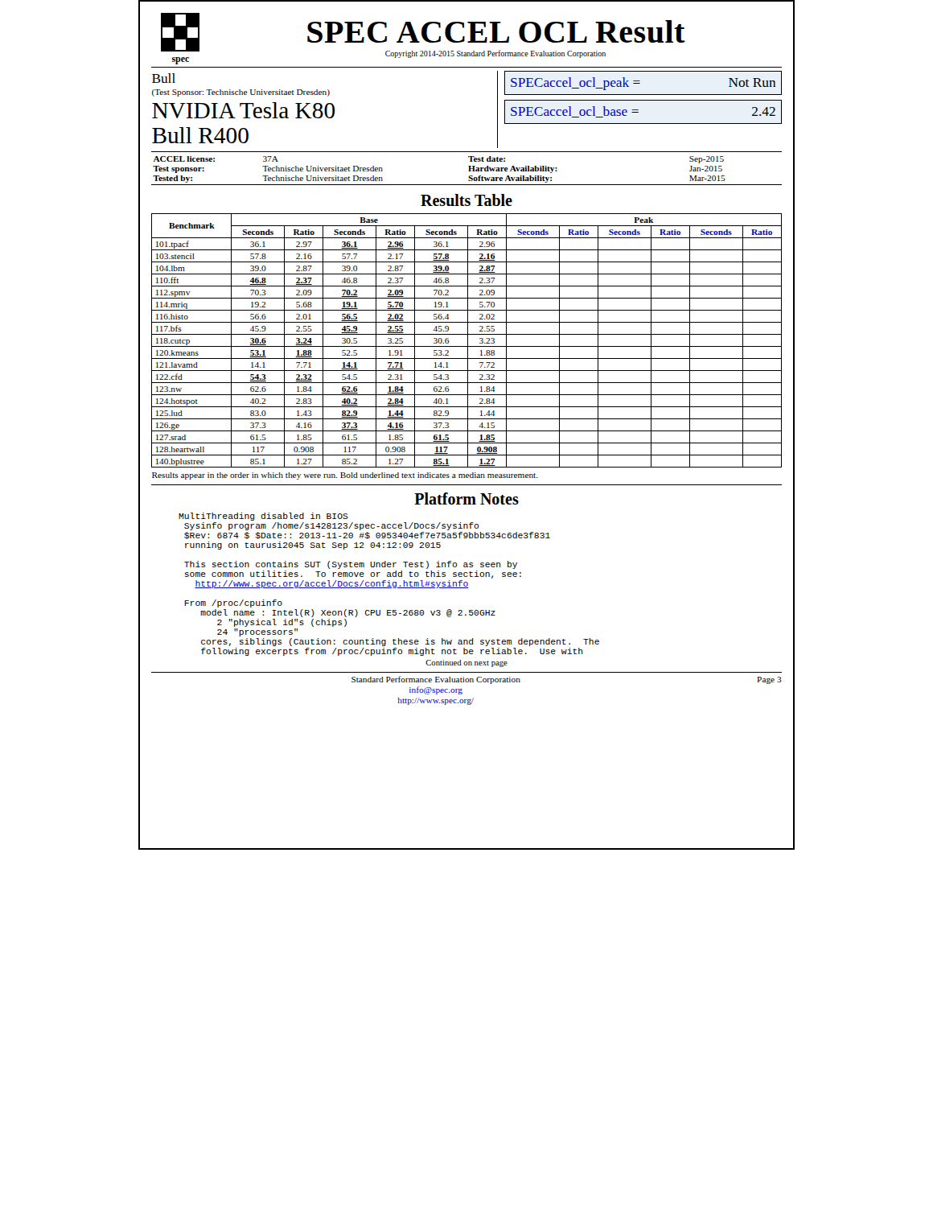spec
SPEC ACCEL OCL Result
Copyright 2014-2015 Standard Performance Evaluation Corporation
Bull
(Test Sponsor: Technische Universitaet Dresden)
NVIDIA Tesla K80
Bull R400
SPECaccel_ocl_peak = Not Run
SPECaccel_ocl_base = 2.42
| ACCEL license: | 37A |
| Test sponsor: | Technische Universitaet Dresden |
| Tested by: | Technische Universitaet Dresden |
| Test date: | Sep-2015 |
| Hardware Availability: | Jan-2015 |
| Software Availability: | Mar-2015 |
Results Table
| Benchmark | Base | Peak |
| --- | --- | --- |
| Seconds | Ratio | Seconds | Ratio | Seconds | Ratio | Seconds | Ratio | Seconds | Ratio | Seconds | Ratio |
| 101.tpacf | 36.1 | 2.97 | 36.1 | 2.96 | 36.1 | 2.96 | | | | | | |
| 103.stencil | 57.8 | 2.16 | 57.7 | 2.17 | 57.8 | 2.16 | | | | | | |
| 104.lbm | 39.0 | 2.87 | 39.0 | 2.87 | 39.0 | 2.87 | | | | | | |
| 110.fft | 46.8 | 2.37 | 46.8 | 2.37 | 46.8 | 2.37 | | | | | | |
| 112.spmv | 70.3 | 2.09 | 70.2 | 2.09 | 70.2 | 2.09 | | | | | | |
| 114.mriq | 19.2 | 5.68 | 19.1 | 5.70 | 19.1 | 5.70 | | | | | | |
| 116.histo | 56.6 | 2.01 | 56.5 | 2.02 | 56.4 | 2.02 | | | | | | |
| 117.bfs | 45.9 | 2.55 | 45.9 | 2.55 | 45.9 | 2.55 | | | | | | |
| 118.cutcp | 30.6 | 3.24 | 30.5 | 3.25 | 30.6 | 3.23 | | | | | | |
| 120.kmeans | 53.1 | 1.88 | 52.5 | 1.91 | 53.2 | 1.88 | | | | | | |
| 121.lavamd | 14.1 | 7.71 | 14.1 | 7.71 | 14.1 | 7.72 | | | | | | |
| 122.cfd | 54.3 | 2.32 | 54.5 | 2.31 | 54.3 | 2.32 | | | | | | |
| 123.nw | 62.6 | 1.84 | 62.6 | 1.84 | 62.6 | 1.84 | | | | | | |
| 124.hotspot | 40.2 | 2.83 | 40.2 | 2.84 | 40.1 | 2.84 | | | | | | |
| 125.lud | 83.0 | 1.43 | 82.9 | 1.44 | 82.9 | 1.44 | | | | | | |
| 126.ge | 37.3 | 4.16 | 37.3 | 4.16 | 37.3 | 4.15 | | | | | | |
| 127.srad | 61.5 | 1.85 | 61.5 | 1.85 | 61.5 | 1.85 | | | | | | |
| 128.heartwall | 117 | 0.908 | 117 | 0.908 | 117 | 0.908 | | | | | | |
| 140.bplustree | 85.1 | 1.27 | 85.2 | 1.27 | 85.1 | 1.27 | | | | | | |
Results appear in the order in which they were run. Bold underlined text indicates a median measurement.
Platform Notes
MultiThreading disabled in BIOS
 Sysinfo program /home/s1428123/spec-accel/Docs/sysinfo
 $Rev: 6874 $ $Date:: 2013-11-20 #$ 0953404ef7e75a5f9bbb534c6de3f831
 running on taurusi2045 Sat Sep 12 04:12:09 2015

 This section contains SUT (System Under Test) info as seen by
 some common utilities.  To remove or add to this section, see:
   http://www.spec.org/accel/Docs/config.html#sysinfo

 From /proc/cpuinfo
    model name : Intel(R) Xeon(R) CPU E5-2680 v3 @ 2.50GHz
       2 "physical id"s (chips)
       24 "processors"
    cores, siblings (Caution: counting these is hw and system dependent.  The
    following excerpts from /proc/cpuinfo might not be reliable.  Use with
Continued on next page
Standard Performance Evaluation Corporation
info@spec.org
http://www.spec.org/
Page 3